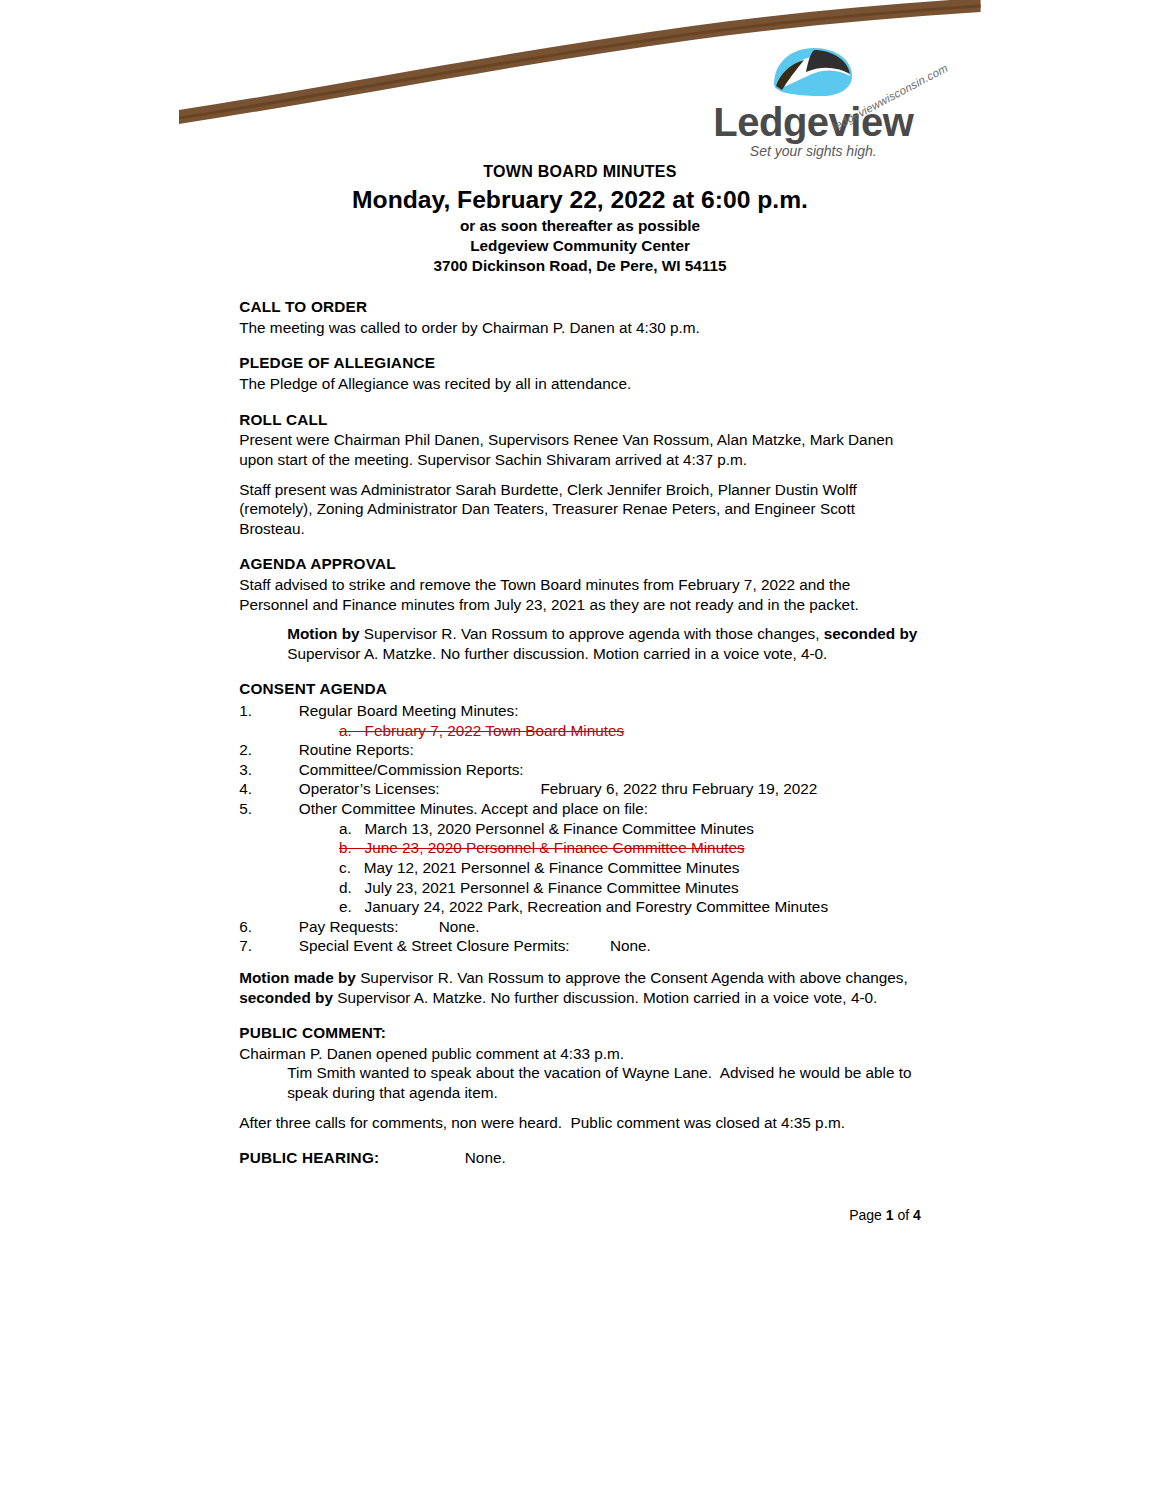Ledgeview
Set your sights high.
ledgeviewwisconsin.com
TOWN BOARD MINUTES
Monday, February 22, 2022 at 6:00 p.m.
or as soon thereafter as possible
Ledgeview Community Center
3700 Dickinson Road, De Pere, WI 54115
CALL TO ORDER
The meeting was called to order by Chairman P. Danen at 4:30 p.m.
PLEDGE OF ALLEGIANCE
The Pledge of Allegiance was recited by all in attendance.
ROLL CALL
Present were Chairman Phil Danen, Supervisors Renee Van Rossum, Alan Matzke, Mark Danen upon start of the meeting. Supervisor Sachin Shivaram arrived at 4:37 p.m.
Staff present was Administrator Sarah Burdette, Clerk Jennifer Broich, Planner Dustin Wolff (remotely), Zoning Administrator Dan Teaters, Treasurer Renae Peters, and Engineer Scott Brosteau.
AGENDA APPROVAL
Staff advised to strike and remove the Town Board minutes from February 7, 2022 and the Personnel and Finance minutes from July 23, 2021 as they are not ready and in the packet.
Motion by Supervisor R. Van Rossum to approve agenda with those changes, seconded by Supervisor A. Matzke. No further discussion. Motion carried in a voice vote, 4-0.
CONSENT AGENDA
| 1. | Regular Board Meeting Minutes: a. February 7, 2022 Town Board Minutes |
| 2. | Routine Reports: |
| 3. | Committee/Commission Reports: |
| 4. | Operator’s Licenses: February 6, 2022 thru February 19, 2022 |
| 5. | Other Committee Minutes. Accept and place on file: a. March 13, 2020 Personnel & Finance Committee Minutes b. June 23, 2020 Personnel & Finance Committee Minutes c. May 12, 2021 Personnel & Finance Committee Minutes d. July 23, 2021 Personnel & Finance Committee Minutes e. January 24, 2022 Park, Recreation and Forestry Committee Minutes |
| 6. | Pay Requests: None. |
| 7. | Special Event & Street Closure Permits: None. |
Motion made by Supervisor R. Van Rossum to approve the Consent Agenda with above changes, seconded by Supervisor A. Matzke. No further discussion. Motion carried in a voice vote, 4-0.
PUBLIC COMMENT:
Chairman P. Danen opened public comment at 4:33 p.m.
Tim Smith wanted to speak about the vacation of Wayne Lane. Advised he would be able to speak during that agenda item.
After three calls for comments, non were heard. Public comment was closed at 4:35 p.m.
PUBLIC HEARING:
None.
Page 1 of 4